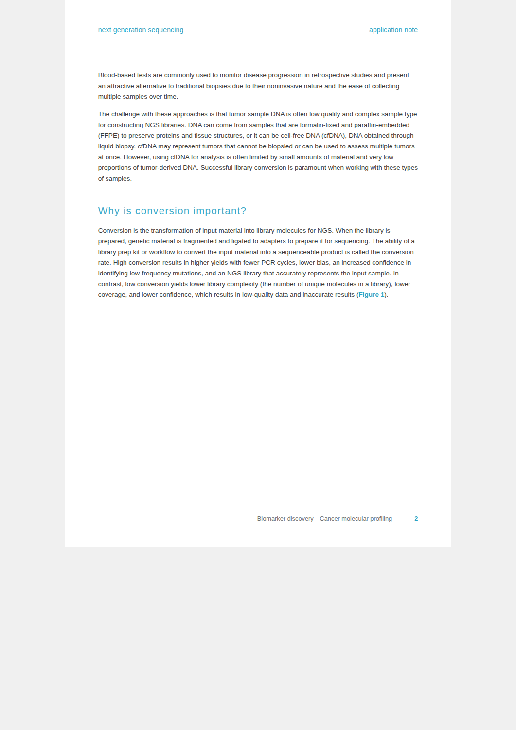next generation sequencing application note
Blood-based tests are commonly used to monitor disease progression in retrospective studies and present an attractive alternative to traditional biopsies due to their noninvasive nature and the ease of collecting multiple samples over time.
The challenge with these approaches is that tumor sample DNA is often low quality and complex sample type for constructing NGS libraries. DNA can come from samples that are formalin-fixed and paraffin-embedded (FFPE) to preserve proteins and tissue structures, or it can be cell-free DNA (cfDNA), DNA obtained through liquid biopsy. cfDNA may represent tumors that cannot be biopsied or can be used to assess multiple tumors at once. However, using cfDNA for analysis is often limited by small amounts of material and very low proportions of tumor-derived DNA. Successful library conversion is paramount when working with these types of samples.
Why is conversion important?
Conversion is the transformation of input material into library molecules for NGS. When the library is prepared, genetic material is fragmented and ligated to adapters to prepare it for sequencing. The ability of a library prep kit or workflow to convert the input material into a sequenceable product is called the conversion rate. High conversion results in higher yields with fewer PCR cycles, lower bias, an increased confidence in identifying low-frequency mutations, and an NGS library that accurately represents the input sample. In contrast, low conversion yields lower library complexity (the number of unique molecules in a library), lower coverage, and lower confidence, which results in low-quality data and inaccurate results (Figure 1).
Biomarker discovery—Cancer molecular profiling 2